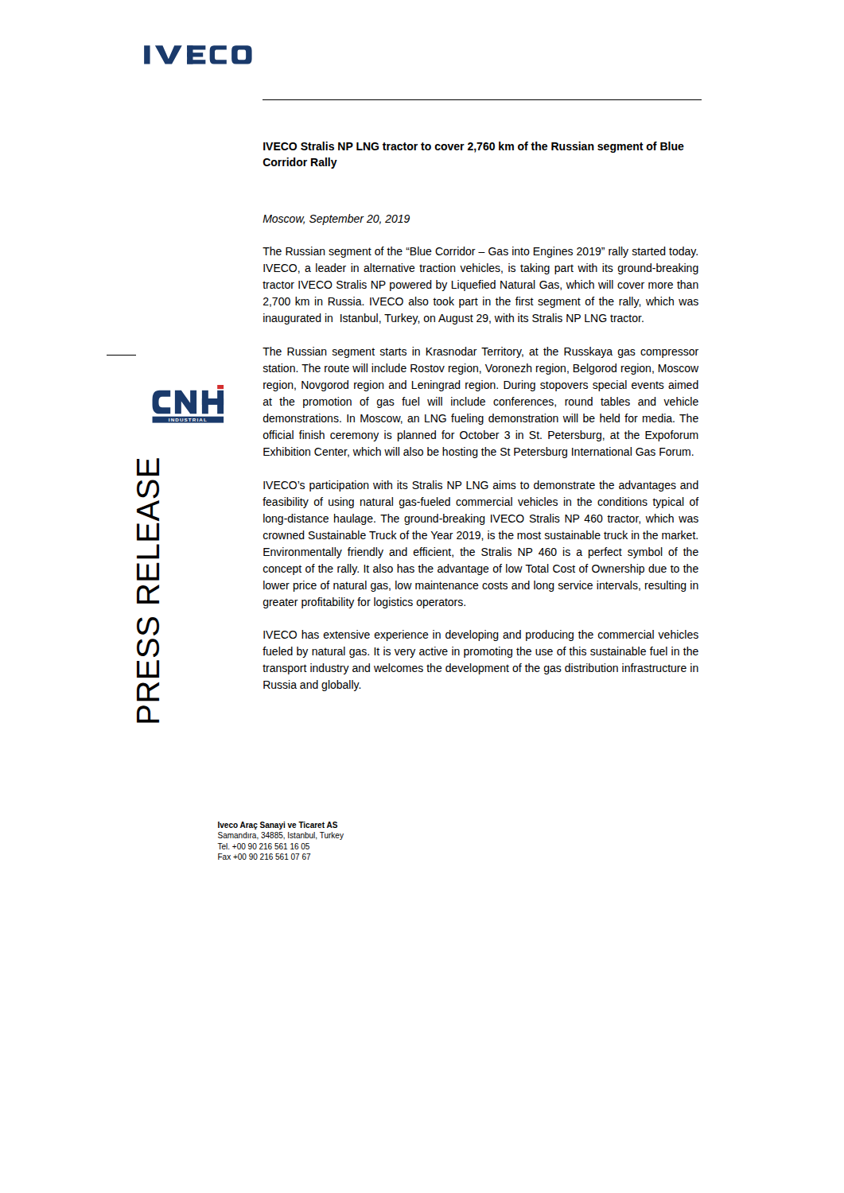INDUSTRIAL
PRESS RELEASE
IVECO Stralis NP LNG tractor to cover 2,760 km of the Russian segment of Blue Corridor Rally
Moscow, September 20, 2019
The Russian segment of the “Blue Corridor – Gas into Engines 2019” rally started today. IVECO, a leader in alternative traction vehicles, is taking part with its ground-breaking tractor IVECO Stralis NP powered by Liquefied Natural Gas, which will cover more than 2,700 km in Russia. IVECO also took part in the first segment of the rally, which was inaugurated in Istanbul, Turkey, on August 29, with its Stralis NP LNG tractor.
The Russian segment starts in Krasnodar Territory, at the Russkaya gas compressor station. The route will include Rostov region, Voronezh region, Belgorod region, Moscow region, Novgorod region and Leningrad region. During stopovers special events aimed at the promotion of gas fuel will include conferences, round tables and vehicle demonstrations. In Moscow, an LNG fueling demonstration will be held for media. The official finish ceremony is planned for October 3 in St. Petersburg, at the Expoforum Exhibition Center, which will also be hosting the St Petersburg International Gas Forum.
IVECO’s participation with its Stralis NP LNG aims to demonstrate the advantages and feasibility of using natural gas-fueled commercial vehicles in the conditions typical of long-distance haulage. The ground-breaking IVECO Stralis NP 460 tractor, which was crowned Sustainable Truck of the Year 2019, is the most sustainable truck in the market. Environmentally friendly and efficient, the Stralis NP 460 is a perfect symbol of the concept of the rally. It also has the advantage of low Total Cost of Ownership due to the lower price of natural gas, low maintenance costs and long service intervals, resulting in greater profitability for logistics operators.
IVECO has extensive experience in developing and producing the commercial vehicles fueled by natural gas. It is very active in promoting the use of this sustainable fuel in the transport industry and welcomes the development of the gas distribution infrastructure in Russia and globally.
Iveco Araç Sanayi ve Ticaret AS
Samandıra, 34885, Istanbul, Turkey
Tel. +00 90 216 561 16 05
Fax +00 90 216 561 07 67